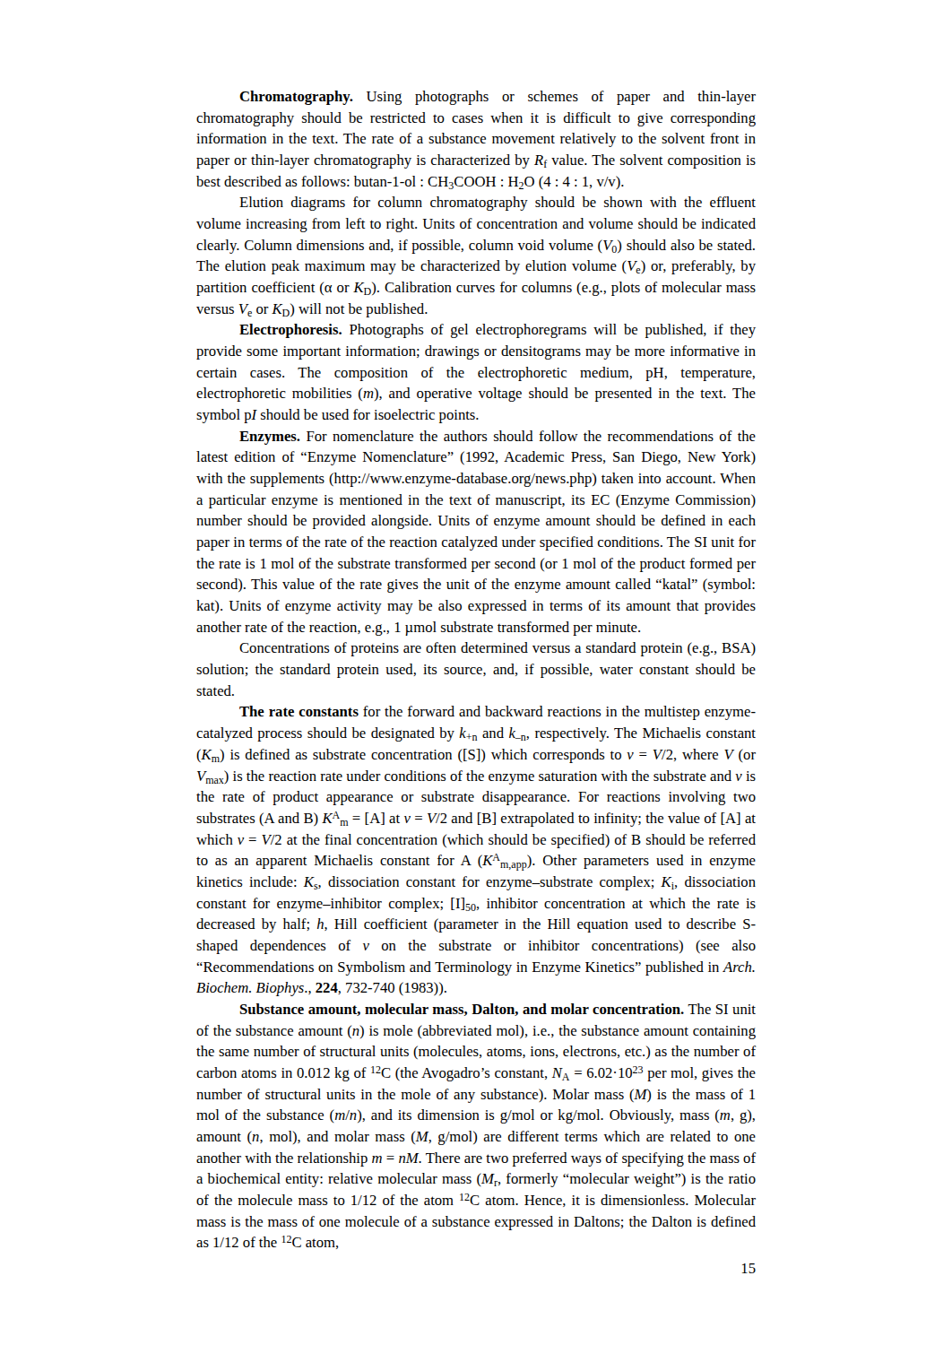Chromatography. Using photographs or schemes of paper and thin-layer chromatography should be restricted to cases when it is difficult to give corresponding information in the text. The rate of a substance movement relatively to the solvent front in paper or thin-layer chromatography is characterized by Rf value. The solvent composition is best described as follows: butan-1-ol : CH3COOH : H2O (4 : 4 : 1, v/v).
Elution diagrams for column chromatography should be shown with the effluent volume increasing from left to right. Units of concentration and volume should be indicated clearly. Column dimensions and, if possible, column void volume (V0) should also be stated. The elution peak maximum may be characterized by elution volume (Ve) or, preferably, by partition coefficient (α or KD). Calibration curves for columns (e.g., plots of molecular mass versus Ve or KD) will not be published.
Electrophoresis. Photographs of gel electrophoregrams will be published, if they provide some important information; drawings or densitograms may be more informative in certain cases. The composition of the electrophoretic medium, pH, temperature, electrophoretic mobilities (m), and operative voltage should be presented in the text. The symbol pI should be used for isoelectric points.
Enzymes. For nomenclature the authors should follow the recommendations of the latest edition of “Enzyme Nomenclature” (1992, Academic Press, San Diego, New York) with the supplements (http://www.enzyme-database.org/news.php) taken into account. When a particular enzyme is mentioned in the text of manuscript, its EC (Enzyme Commission) number should be provided alongside. Units of enzyme amount should be defined in each paper in terms of the rate of the reaction catalyzed under specified conditions. The SI unit for the rate is 1 mol of the substrate transformed per second (or 1 mol of the product formed per second). This value of the rate gives the unit of the enzyme amount called “katal” (symbol: kat). Units of enzyme activity may be also expressed in terms of its amount that provides another rate of the reaction, e.g., 1 µmol substrate transformed per minute.
Concentrations of proteins are often determined versus a standard protein (e.g., BSA) solution; the standard protein used, its source, and, if possible, water constant should be stated.
The rate constants for the forward and backward reactions in the multistep enzyme-catalyzed process should be designated by k+n and k–n, respectively. The Michaelis constant (Km) is defined as substrate concentration ([S]) which corresponds to v = V/2, where V (or Vmax) is the reaction rate under conditions of the enzyme saturation with the substrate and v is the rate of product appearance or substrate disappearance. For reactions involving two substrates (A and B) KAm = [A] at v = V/2 and [B] extrapolated to infinity; the value of [A] at which v = V/2 at the final concentration (which should be specified) of B should be referred to as an apparent Michaelis constant for A (KAm,app). Other parameters used in enzyme kinetics include: Ks, dissociation constant for enzyme–substrate complex; Ki, dissociation constant for enzyme–inhibitor complex; [I]50, inhibitor concentration at which the rate is decreased by half; h, Hill coefficient (parameter in the Hill equation used to describe S-shaped dependences of v on the substrate or inhibitor concentrations) (see also “Recommendations on Symbolism and Terminology in Enzyme Kinetics” published in Arch. Biochem. Biophys., 224, 732-740 (1983)).
Substance amount, molecular mass, Dalton, and molar concentration. The SI unit of the substance amount (n) is mole (abbreviated mol), i.e., the substance amount containing the same number of structural units (molecules, atoms, ions, electrons, etc.) as the number of carbon atoms in 0.012 kg of 12C (the Avogadro’s constant, NA = 6.02·1023 per mol, gives the number of structural units in the mole of any substance). Molar mass (M) is the mass of 1 mol of the substance (m/n), and its dimension is g/mol or kg/mol. Obviously, mass (m, g), amount (n, mol), and molar mass (M, g/mol) are different terms which are related to one another with the relationship m = nM. There are two preferred ways of specifying the mass of a biochemical entity: relative molecular mass (Mr, formerly “molecular weight”) is the ratio of the molecule mass to 1/12 of the atom 12C atom. Hence, it is dimensionless. Molecular mass is the mass of one molecule of a substance expressed in Daltons; the Dalton is defined as 1/12 of the 12C atom,
15